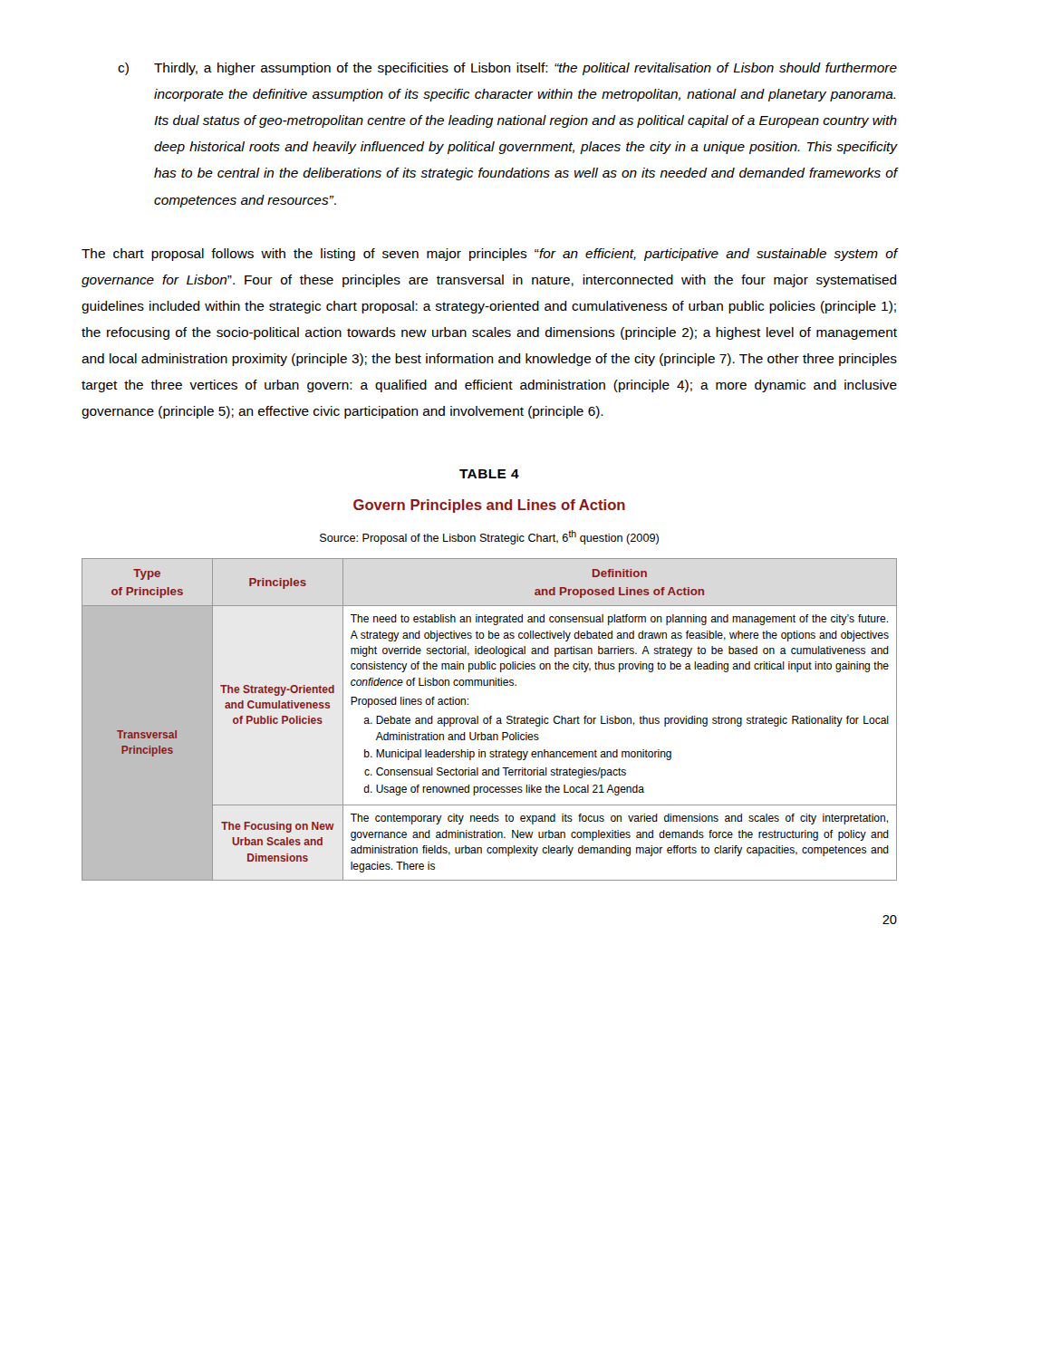c)
Thirdly, a higher assumption of the specificities of Lisbon itself: “the political revitalisation of Lisbon should furthermore incorporate the definitive assumption of its specific character within the metropolitan, national and planetary panorama. Its dual status of geo-metropolitan centre of the leading national region and as political capital of a European country with deep historical roots and heavily influenced by political government, places the city in a unique position. This specificity has to be central in the deliberations of its strategic foundations as well as on its needed and demanded frameworks of competences and resources”.
The chart proposal follows with the listing of seven major principles “for an efficient, participative and sustainable system of governance for Lisbon”. Four of these principles are transversal in nature, interconnected with the four major systematised guidelines included within the strategic chart proposal: a strategy-oriented and cumulativeness of urban public policies (principle 1); the refocusing of the socio-political action towards new urban scales and dimensions (principle 2); a highest level of management and local administration proximity (principle 3); the best information and knowledge of the city (principle 7). The other three principles target the three vertices of urban govern: a qualified and efficient administration (principle 4); a more dynamic and inclusive governance (principle 5); an effective civic participation and involvement (principle 6).
TABLE 4
Govern Principles and Lines of Action
Source: Proposal of the Lisbon Strategic Chart, 6th question (2009)
| Type of Principles | Principles | Definition and Proposed Lines of Action |
| --- | --- | --- |
| Transversal Principles | The Strategy-Oriented and Cumulativeness of Public Policies | The need to establish an integrated and consensual platform on planning and management of the city’s future. A strategy and objectives to be as collectively debated and drawn as feasible, where the options and objectives might override sectorial, ideological and partisan barriers. A strategy to be based on a cumulativeness and consistency of the main public policies on the city, thus proving to be a leading and critical input into gaining the confidence of Lisbon communities. Proposed lines of action: Debate and approval of a Strategic Chart for Lisbon, thus providing strong strategic Rationality for Local Administration and Urban Policies Municipal leadership in strategy enhancement and monitoring Consensual Sectorial and Territorial strategies/pacts Usage of renowned processes like the Local 21 Agenda |
| The Focusing on New Urban Scales and Dimensions | The contemporary city needs to expand its focus on varied dimensions and scales of city interpretation, governance and administration. New urban complexities and demands force the restructuring of policy and administration fields, urban complexity clearly demanding major efforts to clarify capacities, competences and legacies. There is |
20